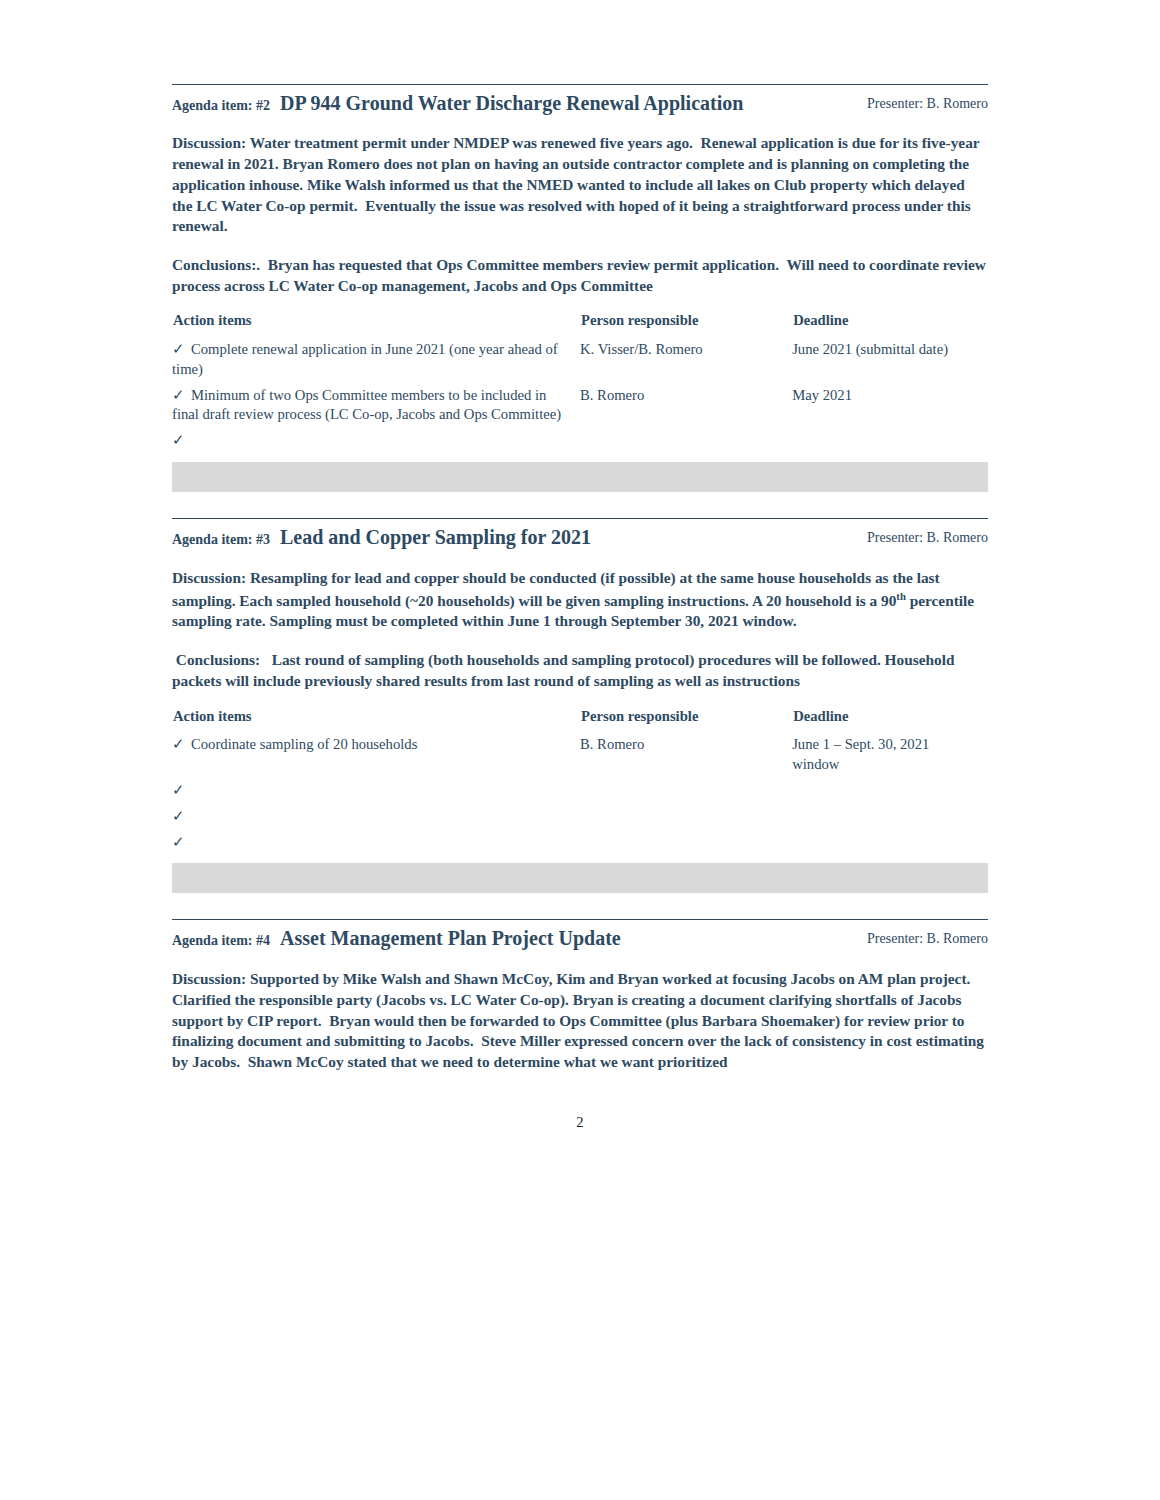Agenda item: #2 DP 944 Ground Water Discharge Renewal Application Presenter: B. Romero
Discussion: Water treatment permit under NMDEP was renewed five years ago. Renewal application is due for its five-year renewal in 2021. Bryan Romero does not plan on having an outside contractor complete and is planning on completing the application inhouse. Mike Walsh informed us that the NMED wanted to include all lakes on Club property which delayed the LC Water Co-op permit. Eventually the issue was resolved with hoped of it being a straightforward process under this renewal.
Conclusions:. Bryan has requested that Ops Committee members review permit application. Will need to coordinate review process across LC Water Co-op management, Jacobs and Ops Committee
| Action items | Person responsible | Deadline |
| --- | --- | --- |
| ✓ Complete renewal application in June 2021 (one year ahead of time) | K. Visser/B. Romero | June 2021 (submittal date) |
| ✓ Minimum of two Ops Committee members to be included in final draft review process (LC Co-op, Jacobs and Ops Committee) | B. Romero | May 2021 |
| ✓ | | |
Agenda item: #3 Lead and Copper Sampling for 2021 Presenter: B. Romero
Discussion: Resampling for lead and copper should be conducted (if possible) at the same house households as the last sampling. Each sampled household (~20 households) will be given sampling instructions. A 20 household is a 90th percentile sampling rate. Sampling must be completed within June 1 through September 30, 2021 window.
Conclusions: Last round of sampling (both households and sampling protocol) procedures will be followed. Household packets will include previously shared results from last round of sampling as well as instructions
| Action items | Person responsible | Deadline |
| --- | --- | --- |
| ✓ Coordinate sampling of 20 households | B. Romero | June 1 – Sept. 30, 2021 window |
| ✓ | | |
| ✓ | | |
| ✓ | | |
Agenda item: #4 Asset Management Plan Project Update Presenter: B. Romero
Discussion: Supported by Mike Walsh and Shawn McCoy, Kim and Bryan worked at focusing Jacobs on AM plan project. Clarified the responsible party (Jacobs vs. LC Water Co-op). Bryan is creating a document clarifying shortfalls of Jacobs support by CIP report. Bryan would then be forwarded to Ops Committee (plus Barbara Shoemaker) for review prior to finalizing document and submitting to Jacobs. Steve Miller expressed concern over the lack of consistency in cost estimating by Jacobs. Shawn McCoy stated that we need to determine what we want prioritized
2